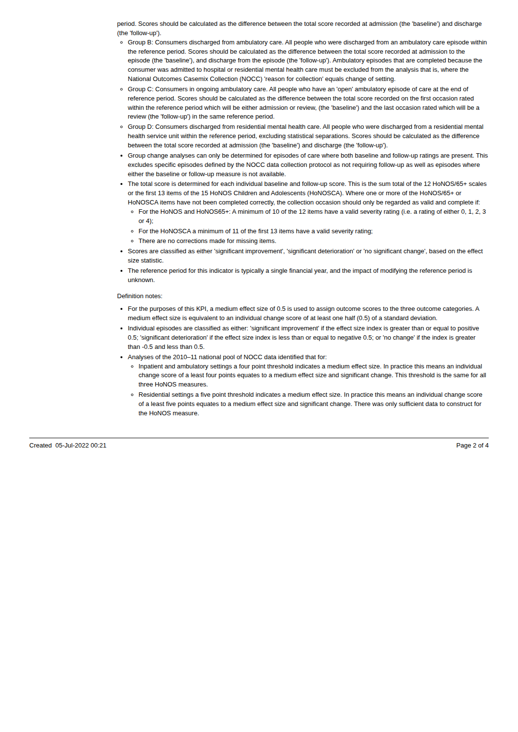period. Scores should be calculated as the difference between the total score recorded at admission (the 'baseline') and discharge (the 'follow-up').
Group B: Consumers discharged from ambulatory care. All people who were discharged from an ambulatory care episode within the reference period. Scores should be calculated as the difference between the total score recorded at admission to the episode (the 'baseline'), and discharge from the episode (the 'follow-up'). Ambulatory episodes that are completed because the consumer was admitted to hospital or residential mental health care must be excluded from the analysis that is, where the National Outcomes Casemix Collection (NOCC) 'reason for collection' equals change of setting.
Group C: Consumers in ongoing ambulatory care. All people who have an 'open' ambulatory episode of care at the end of reference period. Scores should be calculated as the difference between the total score recorded on the first occasion rated within the reference period which will be either admission or review, (the 'baseline') and the last occasion rated which will be a review (the 'follow-up') in the same reference period.
Group D: Consumers discharged from residential mental health care. All people who were discharged from a residential mental health service unit within the reference period, excluding statistical separations. Scores should be calculated as the difference between the total score recorded at admission (the 'baseline') and discharge (the 'follow-up').
Group change analyses can only be determined for episodes of care where both baseline and follow-up ratings are present. This excludes specific episodes defined by the NOCC data collection protocol as not requiring follow-up as well as episodes where either the baseline or follow-up measure is not available.
The total score is determined for each individual baseline and follow-up score. This is the sum total of the 12 HoNOS/65+ scales or the first 13 items of the 15 HoNOS Children and Adolescents (HoNOSCA). Where one or more of the HoNOS/65+ or HoNOSCA items have not been completed correctly, the collection occasion should only be regarded as valid and complete if:
For the HoNOS and HoNOS65+: A minimum of 10 of the 12 items have a valid severity rating (i.e. a rating of either 0, 1, 2, 3 or 4);
For the HoNOSCA a minimum of 11 of the first 13 items have a valid severity rating;
There are no corrections made for missing items.
Scores are classified as either 'significant improvement', 'significant deterioration' or 'no significant change', based on the effect size statistic.
The reference period for this indicator is typically a single financial year, and the impact of modifying the reference period is unknown.
Definition notes:
For the purposes of this KPI, a medium effect size of 0.5 is used to assign outcome scores to the three outcome categories. A medium effect size is equivalent to an individual change score of at least one half (0.5) of a standard deviation.
Individual episodes are classified as either: 'significant improvement' if the effect size index is greater than or equal to positive 0.5; 'significant deterioration' if the effect size index is less than or equal to negative 0.5; or 'no change' if the index is greater than -0.5 and less than 0.5.
Analyses of the 2010–11 national pool of NOCC data identified that for:
Inpatient and ambulatory settings a four point threshold indicates a medium effect size. In practice this means an individual change score of a least four points equates to a medium effect size and significant change. This threshold is the same for all three HoNOS measures.
Residential settings a five point threshold indicates a medium effect size. In practice this means an individual change score of a least five points equates to a medium effect size and significant change. There was only sufficient data to construct for the HoNOS measure.
Created 05-Jul-2022 00:21 Page 2 of 4